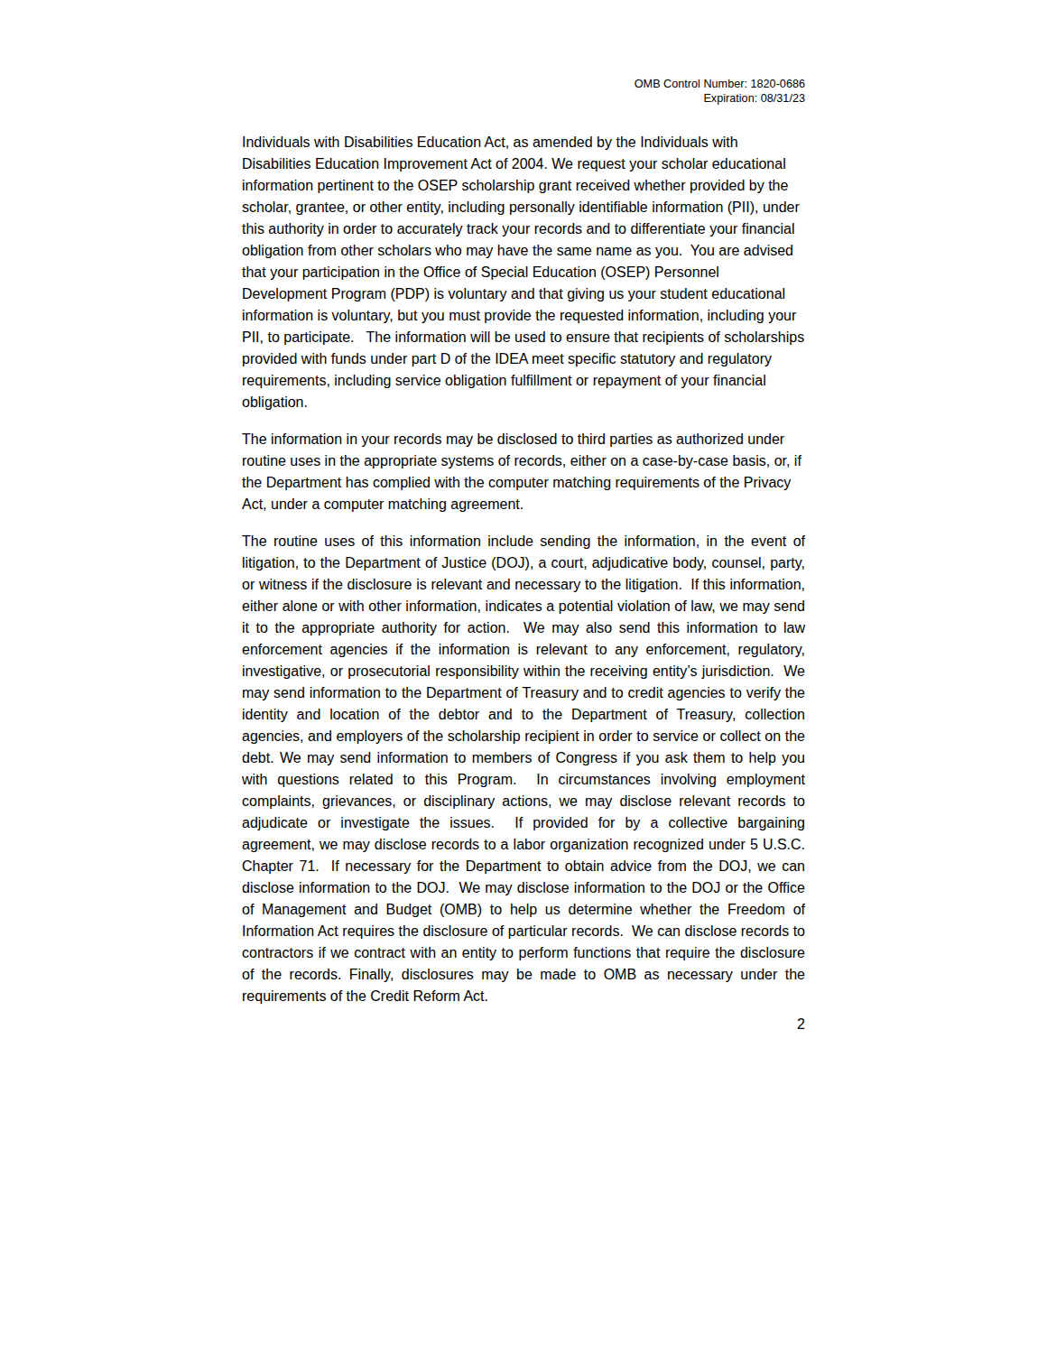OMB Control Number: 1820-0686
Expiration: 08/31/23
Individuals with Disabilities Education Act, as amended by the Individuals with Disabilities Education Improvement Act of 2004. We request your scholar educational information pertinent to the OSEP scholarship grant received whether provided by the scholar, grantee, or other entity, including personally identifiable information (PII), under this authority in order to accurately track your records and to differentiate your financial obligation from other scholars who may have the same name as you. You are advised that your participation in the Office of Special Education (OSEP) Personnel Development Program (PDP) is voluntary and that giving us your student educational information is voluntary, but you must provide the requested information, including your PII, to participate. The information will be used to ensure that recipients of scholarships provided with funds under part D of the IDEA meet specific statutory and regulatory requirements, including service obligation fulfillment or repayment of your financial obligation.
The information in your records may be disclosed to third parties as authorized under routine uses in the appropriate systems of records, either on a case-by-case basis, or, if the Department has complied with the computer matching requirements of the Privacy Act, under a computer matching agreement.
The routine uses of this information include sending the information, in the event of litigation, to the Department of Justice (DOJ), a court, adjudicative body, counsel, party, or witness if the disclosure is relevant and necessary to the litigation. If this information, either alone or with other information, indicates a potential violation of law, we may send it to the appropriate authority for action. We may also send this information to law enforcement agencies if the information is relevant to any enforcement, regulatory, investigative, or prosecutorial responsibility within the receiving entity’s jurisdiction. We may send information to the Department of Treasury and to credit agencies to verify the identity and location of the debtor and to the Department of Treasury, collection agencies, and employers of the scholarship recipient in order to service or collect on the debt. We may send information to members of Congress if you ask them to help you with questions related to this Program. In circumstances involving employment complaints, grievances, or disciplinary actions, we may disclose relevant records to adjudicate or investigate the issues. If provided for by a collective bargaining agreement, we may disclose records to a labor organization recognized under 5 U.S.C. Chapter 71. If necessary for the Department to obtain advice from the DOJ, we can disclose information to the DOJ. We may disclose information to the DOJ or the Office of Management and Budget (OMB) to help us determine whether the Freedom of Information Act requires the disclosure of particular records. We can disclose records to contractors if we contract with an entity to perform functions that require the disclosure of the records. Finally, disclosures may be made to OMB as necessary under the requirements of the Credit Reform Act.
2